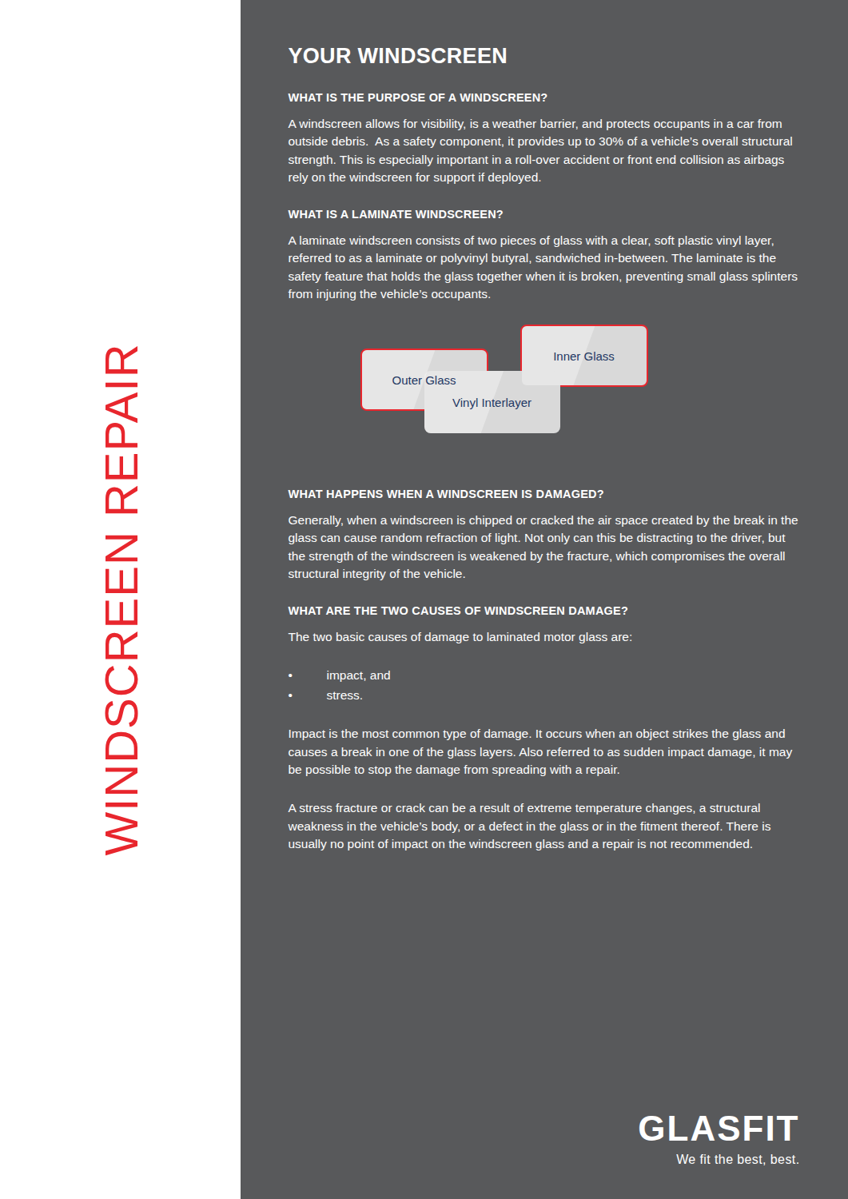WINDSCREEN REPAIR
YOUR WINDSCREEN
What is the purpose of a windscreen?
A windscreen allows for visibility, is a weather barrier, and protects occupants in a car from outside debris. As a safety component, it provides up to 30% of a vehicle’s overall structural strength. This is especially important in a roll-over accident or front end collision as airbags rely on the windscreen for support if deployed.
What is a laminate windscreen?
A laminate windscreen consists of two pieces of glass with a clear, soft plastic vinyl layer, referred to as a laminate or polyvinyl butyral, sandwiched in-between. The laminate is the safety feature that holds the glass together when it is broken, preventing small glass splinters from injuring the vehicle’s occupants.
Inner Glass
Outer Glass
Vinyl Interlayer
What happens when a windscreen is damaged?
Generally, when a windscreen is chipped or cracked the air space created by the break in the glass can cause random refraction of light. Not only can this be distracting to the driver, but the strength of the windscreen is weakened by the fracture, which compromises the overall structural integrity of the vehicle.
What are the two causes of windscreen damage?
The two basic causes of damage to laminated motor glass are:
impact, and
stress.
Impact is the most common type of damage. It occurs when an object strikes the glass and causes a break in one of the glass layers. Also referred to as sudden impact damage, it may be possible to stop the damage from spreading with a repair.
A stress fracture or crack can be a result of extreme temperature changes, a structural weakness in the vehicle’s body, or a defect in the glass or in the fitment thereof. There is usually no point of impact on the windscreen glass and a repair is not recommended.
GLASFIT
We fit the best, best.